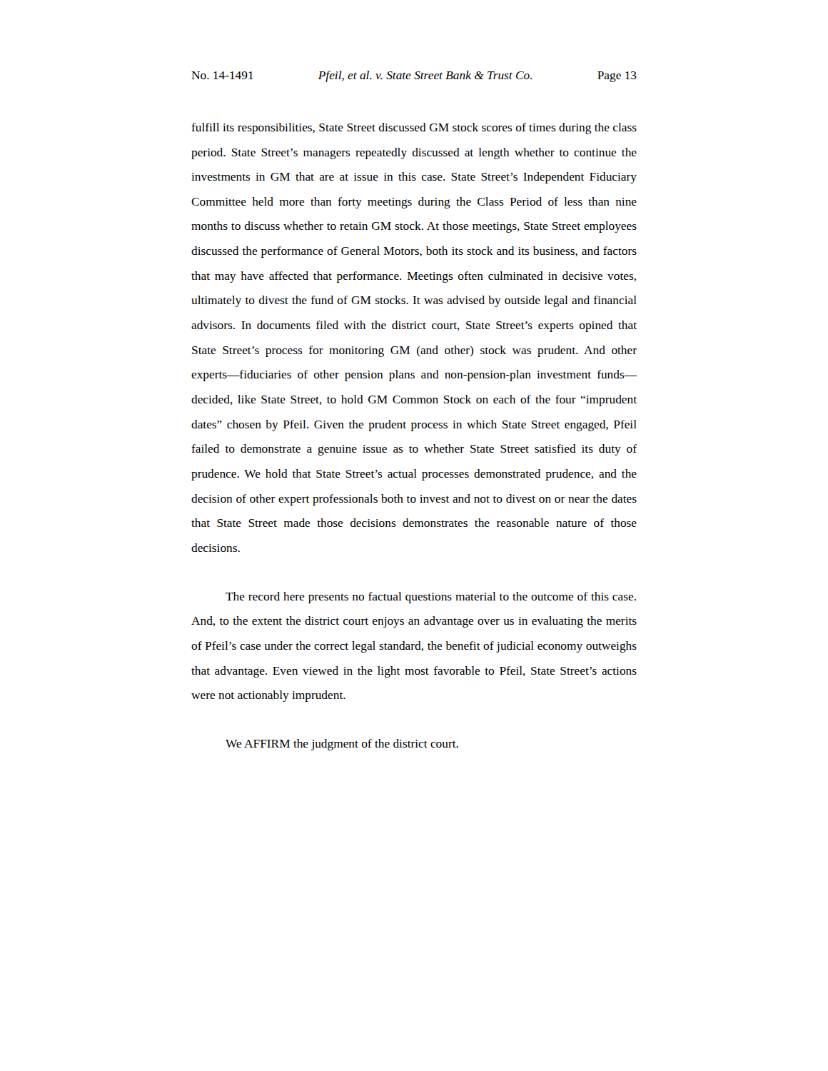No. 14-1491
Pfeil, et al. v. State Street Bank & Trust Co.
Page 13
fulfill its responsibilities, State Street discussed GM stock scores of times during the class period. State Street’s managers repeatedly discussed at length whether to continue the investments in GM that are at issue in this case. State Street’s Independent Fiduciary Committee held more than forty meetings during the Class Period of less than nine months to discuss whether to retain GM stock. At those meetings, State Street employees discussed the performance of General Motors, both its stock and its business, and factors that may have affected that performance. Meetings often culminated in decisive votes, ultimately to divest the fund of GM stocks. It was advised by outside legal and financial advisors. In documents filed with the district court, State Street’s experts opined that State Street’s process for monitoring GM (and other) stock was prudent. And other experts—fiduciaries of other pension plans and non-pension-plan investment funds—decided, like State Street, to hold GM Common Stock on each of the four “imprudent dates” chosen by Pfeil. Given the prudent process in which State Street engaged, Pfeil failed to demonstrate a genuine issue as to whether State Street satisfied its duty of prudence. We hold that State Street’s actual processes demonstrated prudence, and the decision of other expert professionals both to invest and not to divest on or near the dates that State Street made those decisions demonstrates the reasonable nature of those decisions.
The record here presents no factual questions material to the outcome of this case. And, to the extent the district court enjoys an advantage over us in evaluating the merits of Pfeil’s case under the correct legal standard, the benefit of judicial economy outweighs that advantage. Even viewed in the light most favorable to Pfeil, State Street’s actions were not actionably imprudent.
We AFFIRM the judgment of the district court.